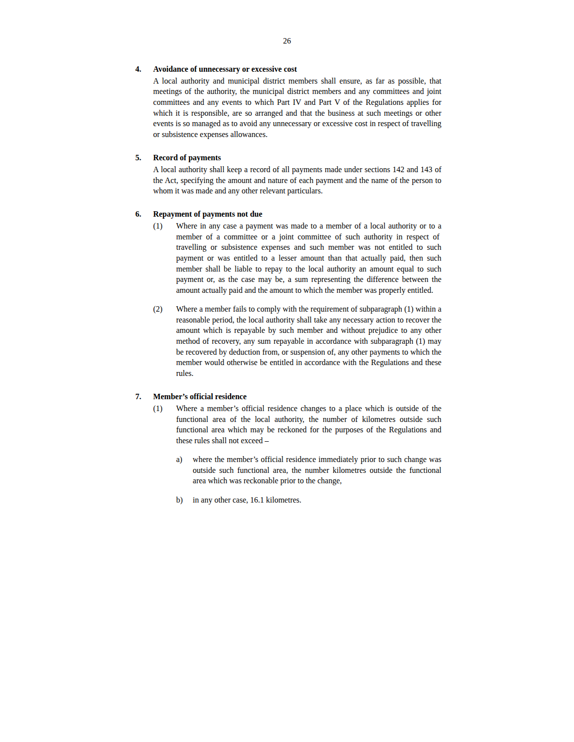26
4.
Avoidance of unnecessary or excessive cost
A local authority and municipal district members shall ensure, as far as possible, that meetings of the authority, the municipal district members and any committees and joint committees and any events to which Part IV and Part V of the Regulations applies for which it is responsible, are so arranged and that the business at such meetings or other events is so managed as to avoid any unnecessary or excessive cost in respect of travelling or subsistence expenses allowances.
5.
Record of payments
A local authority shall keep a record of all payments made under sections 142 and 143 of the Act, specifying the amount and nature of each payment and the name of the person to whom it was made and any other relevant particulars.
6.
Repayment of payments not due
(1)
Where in any case a payment was made to a member of a local authority or to a member of a committee or a joint committee of such authority in respect of travelling or subsistence expenses and such member was not entitled to such payment or was entitled to a lesser amount than that actually paid, then such member shall be liable to repay to the local authority an amount equal to such payment or, as the case may be, a sum representing the difference between the amount actually paid and the amount to which the member was properly entitled.
(2)
Where a member fails to comply with the requirement of subparagraph (1) within a reasonable period, the local authority shall take any necessary action to recover the amount which is repayable by such member and without prejudice to any other method of recovery, any sum repayable in accordance with subparagraph (1) may be recovered by deduction from, or suspension of, any other payments to which the member would otherwise be entitled in accordance with the Regulations and these rules.
7.
Member’s official residence
(1)
Where a member’s official residence changes to a place which is outside of the functional area of the local authority, the number of kilometres outside such functional area which may be reckoned for the purposes of the Regulations and these rules shall not exceed –
a)
where the member’s official residence immediately prior to such change was outside such functional area, the number kilometres outside the functional area which was reckonable prior to the change,
b)
in any other case, 16.1 kilometres.